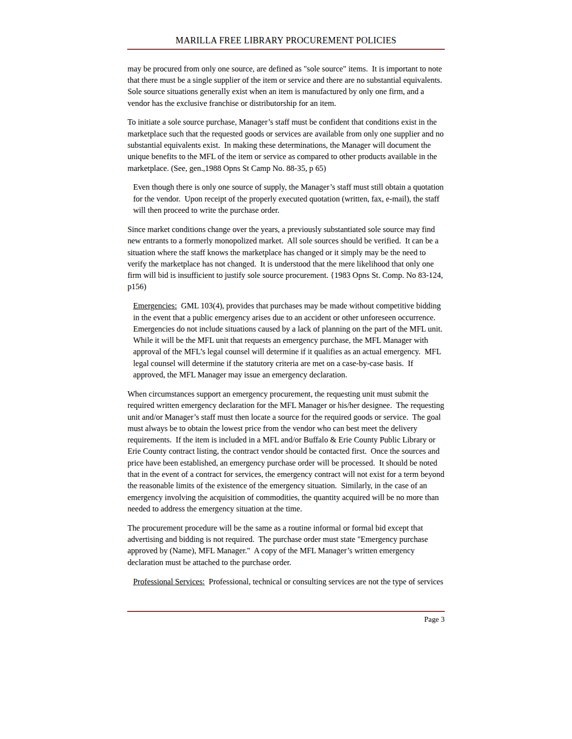MARILLA FREE LIBRARY PROCUREMENT POLICIES
may be procured from only one source, are defined as "sole source" items. It is important to note that there must be a single supplier of the item or service and there are no substantial equivalents. Sole source situations generally exist when an item is manufactured by only one firm, and a vendor has the exclusive franchise or distributorship for an item.
To initiate a sole source purchase, Manager’s staff must be confident that conditions exist in the marketplace such that the requested goods or services are available from only one supplier and no substantial equivalents exist. In making these determinations, the Manager will document the unique benefits to the MFL of the item or service as compared to other products available in the marketplace. (See, gen.,1988 Opns St Camp No. 88-35, p 65)
Even though there is only one source of supply, the Manager’s staff must still obtain a quotation for the vendor. Upon receipt of the properly executed quotation (written, fax, e-mail), the staff will then proceed to write the purchase order.
Since market conditions change over the years, a previously substantiated sole source may find new entrants to a formerly monopolized market. All sole sources should be verified. It can be a situation where the staff knows the marketplace has changed or it simply may be the need to verify the marketplace has not changed. It is understood that the mere likelihood that only one firm will bid is insufficient to justify sole source procurement. {1983 Opns St. Comp. No 83-124, p156)
Emergencies: GML 103(4), provides that purchases may be made without competitive bidding in the event that a public emergency arises due to an accident or other unforeseen occurrence. Emergencies do not include situations caused by a lack of planning on the part of the MFL unit. While it will be the MFL unit that requests an emergency purchase, the MFL Manager with approval of the MFL’s legal counsel will determine if it qualifies as an actual emergency. MFL legal counsel will determine if the statutory criteria are met on a case-by-case basis. If approved, the MFL Manager may issue an emergency declaration.
When circumstances support an emergency procurement, the requesting unit must submit the required written emergency declaration for the MFL Manager or his/her designee. The requesting unit and/or Manager’s staff must then locate a source for the required goods or service. The goal must always be to obtain the lowest price from the vendor who can best meet the delivery requirements. If the item is included in a MFL and/or Buffalo & Erie County Public Library or Erie County contract listing, the contract vendor should be contacted first. Once the sources and price have been established, an emergency purchase order will be processed. It should be noted that in the event of a contract for services, the emergency contract will not exist for a term beyond the reasonable limits of the existence of the emergency situation. Similarly, in the case of an emergency involving the acquisition of commodities, the quantity acquired will be no more than needed to address the emergency situation at the time.
The procurement procedure will be the same as a routine informal or formal bid except that advertising and bidding is not required. The purchase order must state "Emergency purchase approved by (Name), MFL Manager." A copy of the MFL Manager’s written emergency declaration must be attached to the purchase order.
Professional Services: Professional, technical or consulting services are not the type of services
Page 3